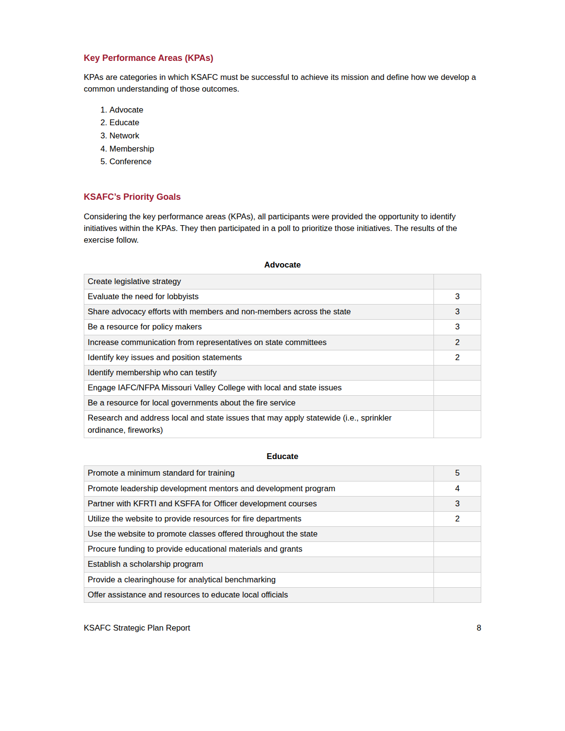Key Performance Areas (KPAs)
KPAs are categories in which KSAFC must be successful to achieve its mission and define how we develop a common understanding of those outcomes.
Advocate
Educate
Network
Membership
Conference
KSAFC’s Priority Goals
Considering the key performance areas (KPAs), all participants were provided the opportunity to identify initiatives within the KPAs. They then participated in a poll to prioritize those initiatives. The results of the exercise follow.
Advocate
| Create legislative strategy | |
| Evaluate the need for lobbyists | 3 |
| Share advocacy efforts with members and non-members across the state | 3 |
| Be a resource for policy makers | 3 |
| Increase communication from representatives on state committees | 2 |
| Identify key issues and position statements | 2 |
| Identify membership who can testify | |
| Engage IAFC/NFPA Missouri Valley College with local and state issues | |
| Be a resource for local governments about the fire service | |
| Research and address local and state issues that may apply statewide (i.e., sprinkler ordinance, fireworks) | |
Educate
| Promote a minimum standard for training | 5 |
| Promote leadership development mentors and development program | 4 |
| Partner with KFRTI and KSFFA for Officer development courses | 3 |
| Utilize the website to provide resources for fire departments | 2 |
| Use the website to promote classes offered throughout the state | |
| Procure funding to provide educational materials and grants | |
| Establish a scholarship program | |
| Provide a clearinghouse for analytical benchmarking | |
| Offer assistance and resources to educate local officials | |
KSAFC Strategic Plan Report 8